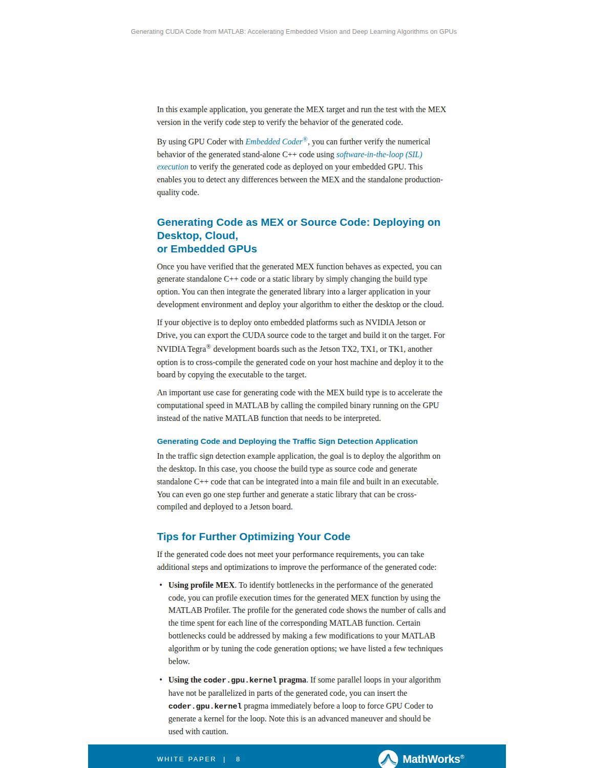Generating CUDA Code from MATLAB: Accelerating Embedded Vision and Deep Learning Algorithms on GPUs
In this example application, you generate the MEX target and run the test with the MEX version in the verify code step to verify the behavior of the generated code.
By using GPU Coder with Embedded Coder®, you can further verify the numerical behavior of the generated stand-alone C++ code using software-in-the-loop (SIL) execution to verify the generated code as deployed on your embedded GPU. This enables you to detect any differences between the MEX and the standalone production-quality code.
Generating Code as MEX or Source Code: Deploying on Desktop, Cloud,
or Embedded GPUs
Once you have verified that the generated MEX function behaves as expected, you can generate standalone C++ code or a static library by simply changing the build type option. You can then integrate the generated library into a larger application in your development environment and deploy your algorithm to either the desktop or the cloud.
If your objective is to deploy onto embedded platforms such as NVIDIA Jetson or Drive, you can export the CUDA source code to the target and build it on the target. For NVIDIA Tegra® development boards such as the Jetson TX2, TX1, or TK1, another option is to cross-compile the generated code on your host machine and deploy it to the board by copying the executable to the target.
An important use case for generating code with the MEX build type is to accelerate the computational speed in MATLAB by calling the compiled binary running on the GPU instead of the native MATLAB function that needs to be interpreted.
Generating Code and Deploying the Traffic Sign Detection Application
In the traffic sign detection example application, the goal is to deploy the algorithm on the desktop. In this case, you choose the build type as source code and generate standalone C++ code that can be integrated into a main file and built in an executable. You can even go one step further and generate a static library that can be cross-compiled and deployed to a Jetson board.
Tips for Further Optimizing Your Code
If the generated code does not meet your performance requirements, you can take additional steps and optimizations to improve the performance of the generated code:
Using profile MEX. To identify bottlenecks in the performance of the generated code, you can profile execution times for the generated MEX function by using the MATLAB Profiler. The profile for the generated code shows the number of calls and the time spent for each line of the corresponding MATLAB function. Certain bottlenecks could be addressed by making a few modifications to your MATLAB algorithm or by tuning the code generation options; we have listed a few techniques below.
Using the coder.gpu.kernel pragma. If some parallel loops in your algorithm have not be parallelized in parts of the generated code, you can insert the coder.gpu.kernel pragma immediately before a loop to force GPU Coder to generate a kernel for the loop. Note this is an advanced maneuver and should be used with caution.
WHITE PAPER | 8
MathWorks®